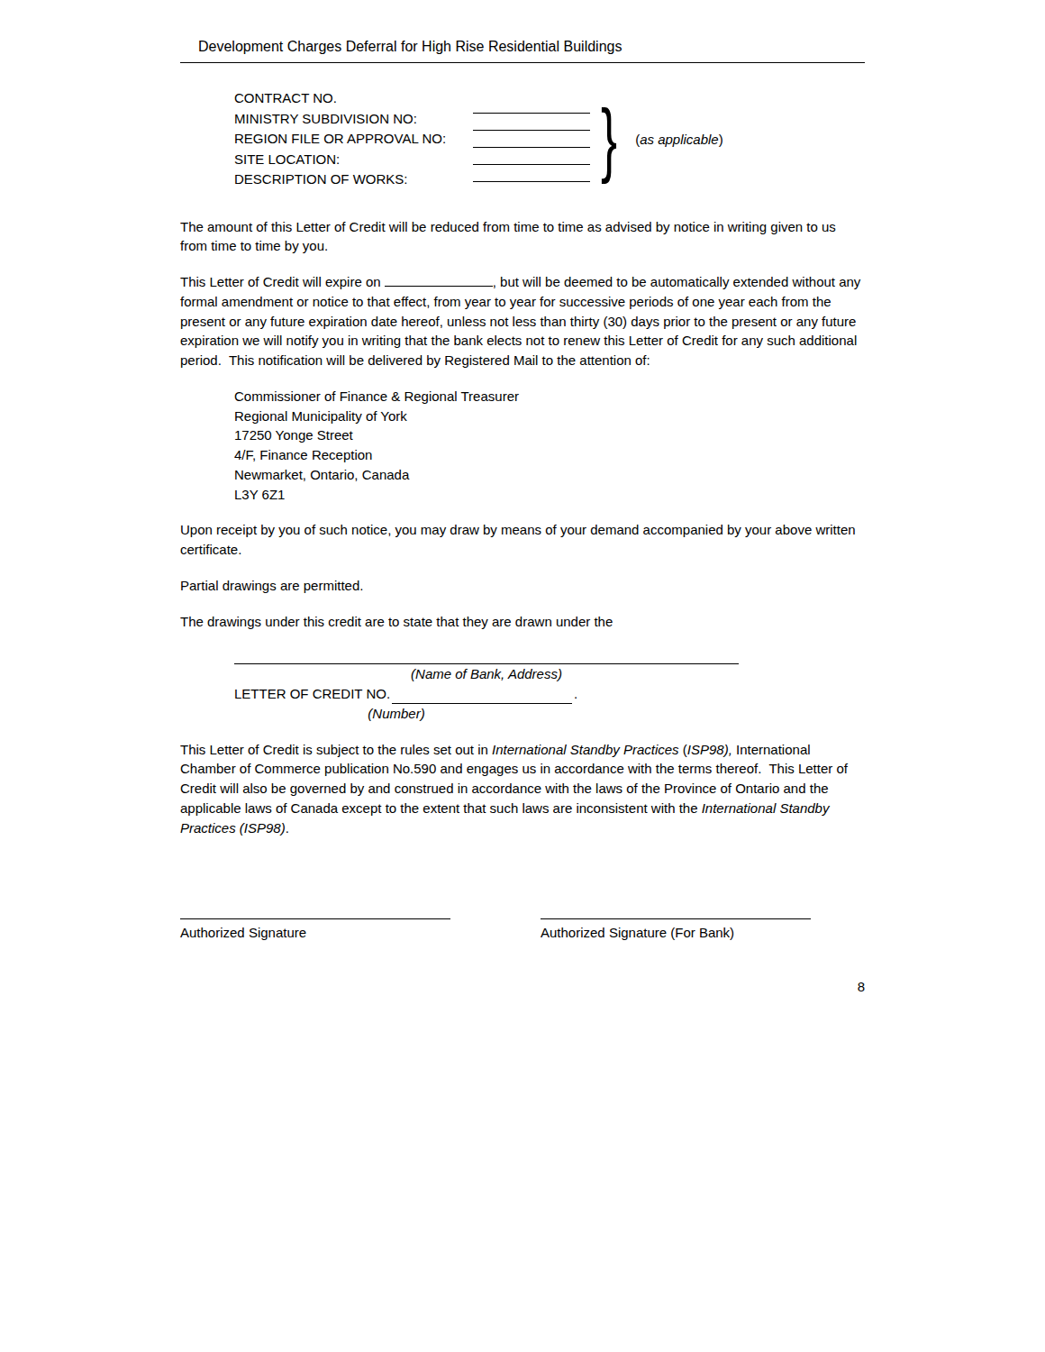Development Charges Deferral for High Rise Residential Buildings
CONTRACT NO.
MINISTRY SUBDIVISION NO:
REGION FILE OR APPROVAL NO:
SITE LOCATION:
DESCRIPTION OF WORKS:
}
(as applicable)
The amount of this Letter of Credit will be reduced from time to time as advised by notice in writing given to us from time to time by you.
This Letter of Credit will expire on , but will be deemed to be automatically extended without any formal amendment or notice to that effect, from year to year for successive periods of one year each from the present or any future expiration date hereof, unless not less than thirty (30) days prior to the present or any future expiration we will notify you in writing that the bank elects not to renew this Letter of Credit for any such additional period. This notification will be delivered by Registered Mail to the attention of:
Commissioner of Finance & Regional Treasurer
Regional Municipality of York
17250 Yonge Street
4/F, Finance Reception
Newmarket, Ontario, Canada
L3Y 6Z1
Upon receipt by you of such notice, you may draw by means of your demand accompanied by your above written certificate.
Partial drawings are permitted.
The drawings under this credit are to state that they are drawn under the
(Name of Bank, Address)
LETTER OF CREDIT NO. .
(Number)
This Letter of Credit is subject to the rules set out in International Standby Practices (ISP98), International Chamber of Commerce publication No.590 and engages us in accordance with the terms thereof. This Letter of Credit will also be governed by and construed in accordance with the laws of the Province of Ontario and the applicable laws of Canada except to the extent that such laws are inconsistent with the International Standby Practices (ISP98).
Authorized Signature
Authorized Signature (For Bank)
8